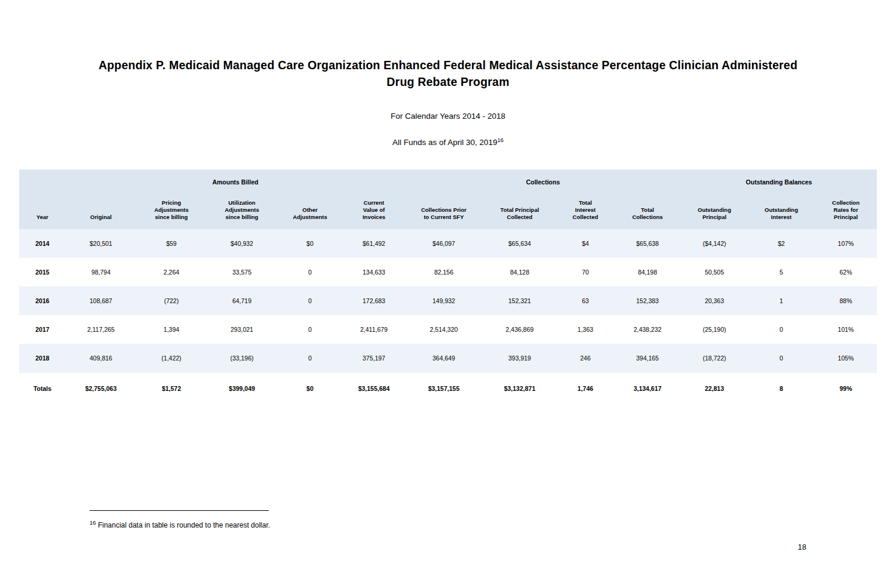Appendix P. Medicaid Managed Care Organization Enhanced Federal Medical Assistance Percentage Clinician Administered Drug Rebate Program
For Calendar Years 2014 - 2018
All Funds as of April 30, 201916
| | Amounts Billed | Collections | Outstanding Balances |
| --- | --- | --- | --- |
| Year | Original | Pricing Adjustments since billing | Utilization Adjustments since billing | Other Adjustments | Current Value of Invoices | Collections Prior to Current SFY | Total Principal Collected | Total Interest Collected | Total Collections | Outstanding Principal | Outstanding Interest | Collection Rates for Principal |
| 2014 | $20,501 | $59 | $40,932 | $0 | $61,492 | $46,097 | $65,634 | $4 | $65,638 | ($4,142) | $2 | 107% |
| 2015 | 98,794 | 2,264 | 33,575 | 0 | 134,633 | 82,156 | 84,128 | 70 | 84,198 | 50,505 | 5 | 62% |
| 2016 | 108,687 | (722) | 64,719 | 0 | 172,683 | 149,932 | 152,321 | 63 | 152,383 | 20,363 | 1 | 88% |
| 2017 | 2,117,265 | 1,394 | 293,021 | 0 | 2,411,679 | 2,514,320 | 2,436,869 | 1,363 | 2,438,232 | (25,190) | 0 | 101% |
| 2018 | 409,816 | (1,422) | (33,196) | 0 | 375,197 | 364,649 | 393,919 | 246 | 394,165 | (18,722) | 0 | 105% |
| Totals | $2,755,063 | $1,572 | $399,049 | $0 | $3,155,684 | $3,157,155 | $3,132,871 | 1,746 | 3,134,617 | 22,813 | 8 | 99% |
16 Financial data in table is rounded to the nearest dollar.
18